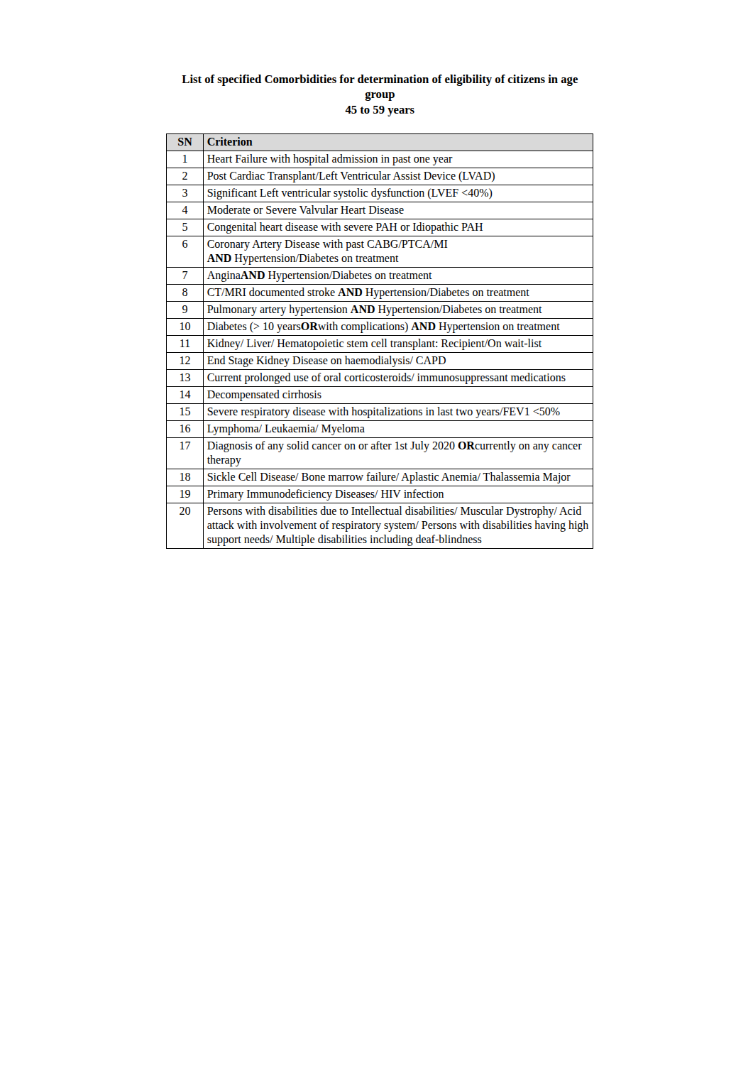List of specified Comorbidities for determination of eligibility of citizens in age group
45 to 59 years
| SN | Criterion |
| --- | --- |
| 1 | Heart Failure with hospital admission in past one year |
| 2 | Post Cardiac Transplant/Left Ventricular Assist Device (LVAD) |
| 3 | Significant Left ventricular systolic dysfunction (LVEF <40%) |
| 4 | Moderate or Severe Valvular Heart Disease |
| 5 | Congenital heart disease with severe PAH or Idiopathic PAH |
| 6 | Coronary Artery Disease with past CABG/PTCA/MI AND Hypertension/Diabetes on treatment |
| 7 | Angina AND Hypertension/Diabetes on treatment |
| 8 | CT/MRI documented stroke AND Hypertension/Diabetes on treatment |
| 9 | Pulmonary artery hypertension AND Hypertension/Diabetes on treatment |
| 10 | Diabetes (> 10 years OR with complications) AND Hypertension on treatment |
| 11 | Kidney/ Liver/ Hematopoietic stem cell transplant: Recipient/On wait-list |
| 12 | End Stage Kidney Disease on haemodialysis/ CAPD |
| 13 | Current prolonged use of oral corticosteroids/ immunosuppressant medications |
| 14 | Decompensated cirrhosis |
| 15 | Severe respiratory disease with hospitalizations in last two years/FEV1 <50% |
| 16 | Lymphoma/ Leukaemia/ Myeloma |
| 17 | Diagnosis of any solid cancer on or after 1st July 2020 OR currently on any cancer therapy |
| 18 | Sickle Cell Disease/ Bone marrow failure/ Aplastic Anemia/ Thalassemia Major |
| 19 | Primary Immunodeficiency Diseases/ HIV infection |
| 20 | Persons with disabilities due to Intellectual disabilities/ Muscular Dystrophy/ Acid attack with involvement of respiratory system/ Persons with disabilities having high support needs/ Multiple disabilities including deaf-blindness |